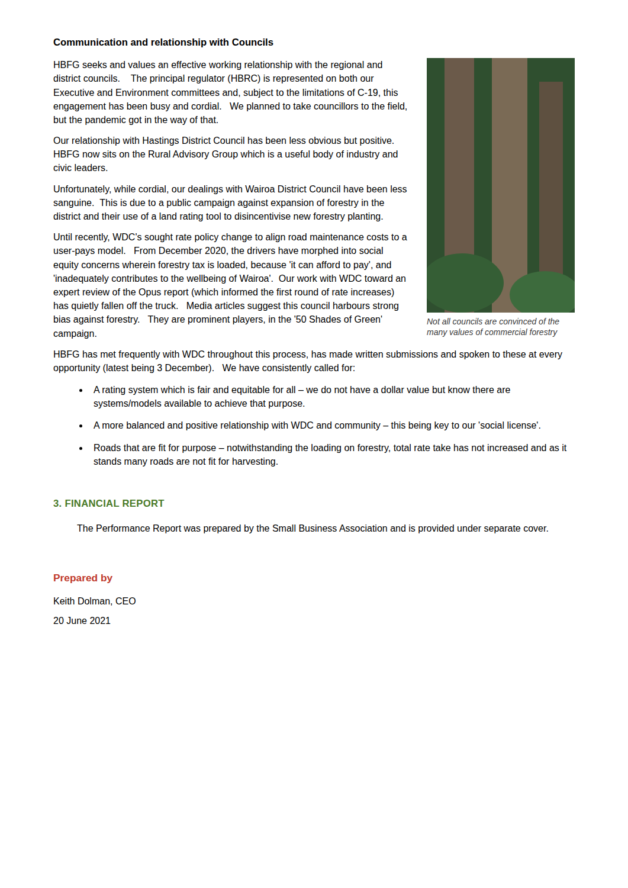Communication and relationship with Councils
Not all councils are convinced of the many values of commercial forestry
HBFG seeks and values an effective working relationship with the regional and district councils. The principal regulator (HBRC) is represented on both our Executive and Environment committees and, subject to the limitations of C-19, this engagement has been busy and cordial. We planned to take councillors to the field, but the pandemic got in the way of that.
Our relationship with Hastings District Council has been less obvious but positive. HBFG now sits on the Rural Advisory Group which is a useful body of industry and civic leaders.
Unfortunately, while cordial, our dealings with Wairoa District Council have been less sanguine. This is due to a public campaign against expansion of forestry in the district and their use of a land rating tool to disincentivise new forestry planting.
Until recently, WDC's sought rate policy change to align road maintenance costs to a user-pays model. From December 2020, the drivers have morphed into social equity concerns wherein forestry tax is loaded, because 'it can afford to pay', and 'inadequately contributes to the wellbeing of Wairoa'. Our work with WDC toward an expert review of the Opus report (which informed the first round of rate increases) has quietly fallen off the truck. Media articles suggest this council harbours strong bias against forestry. They are prominent players, in the '50 Shades of Green' campaign.
HBFG has met frequently with WDC throughout this process, has made written submissions and spoken to these at every opportunity (latest being 3 December). We have consistently called for:
A rating system which is fair and equitable for all – we do not have a dollar value but know there are systems/models available to achieve that purpose.
A more balanced and positive relationship with WDC and community – this being key to our 'social license'.
Roads that are fit for purpose – notwithstanding the loading on forestry, total rate take has not increased and as it stands many roads are not fit for harvesting.
3. FINANCIAL REPORT
The Performance Report was prepared by the Small Business Association and is provided under separate cover.
Prepared by
Keith Dolman, CEO
20 June 2021